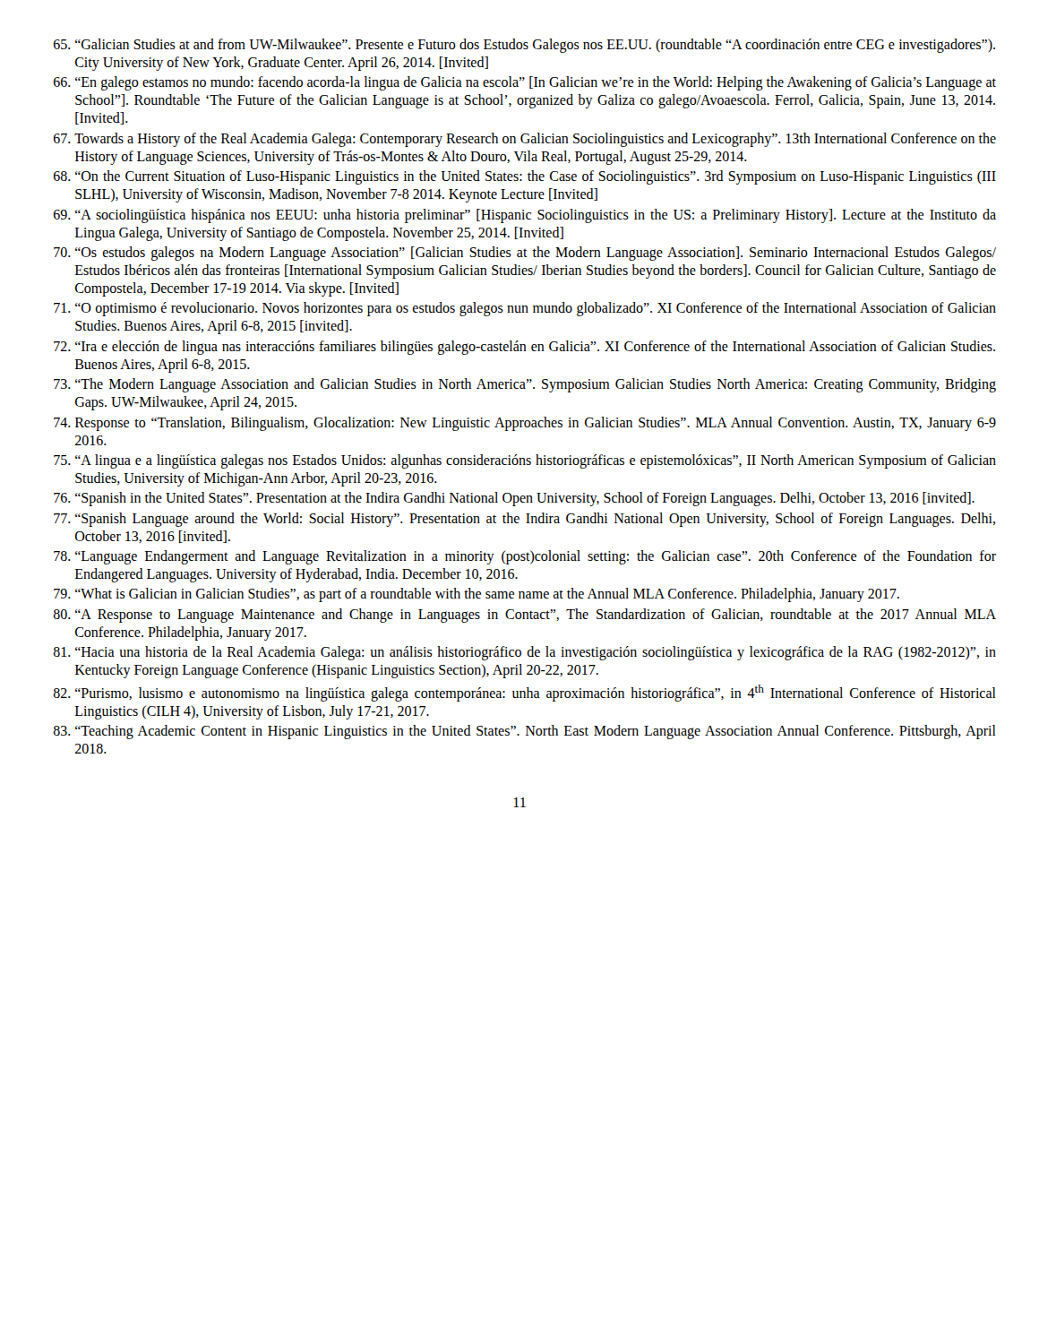“Galician Studies at and from UW-Milwaukee”. Presente e Futuro dos Estudos Galegos nos EE.UU. (roundtable “A coordinación entre CEG e investigadores”). City University of New York, Graduate Center. April 26, 2014. [Invited]
“En galego estamos no mundo: facendo acorda-la lingua de Galicia na escola” [In Galician we’re in the World: Helping the Awakening of Galicia’s Language at School”]. Roundtable ‘The Future of the Galician Language is at School’, organized by Galiza co galego/Avoaescola. Ferrol, Galicia, Spain, June 13, 2014. [Invited].
Towards a History of the Real Academia Galega: Contemporary Research on Galician Sociolinguistics and Lexicography”. 13th International Conference on the History of Language Sciences, University of Trás-os-Montes & Alto Douro, Vila Real, Portugal, August 25-29, 2014.
“On the Current Situation of Luso-Hispanic Linguistics in the United States: the Case of Sociolinguistics”. 3rd Symposium on Luso-Hispanic Linguistics (III SLHL), University of Wisconsin, Madison, November 7-8 2014. Keynote Lecture [Invited]
“A sociolingüística hispánica nos EEUU: unha historia preliminar” [Hispanic Sociolinguistics in the US: a Preliminary History]. Lecture at the Instituto da Lingua Galega, University of Santiago de Compostela. November 25, 2014. [Invited]
“Os estudos galegos na Modern Language Association” [Galician Studies at the Modern Language Association]. Seminario Internacional Estudos Galegos/ Estudos Ibéricos alén das fronteiras [International Symposium Galician Studies/ Iberian Studies beyond the borders]. Council for Galician Culture, Santiago de Compostela, December 17-19 2014. Via skype. [Invited]
“O optimismo é revolucionario. Novos horizontes para os estudos galegos nun mundo globalizado”. XI Conference of the International Association of Galician Studies. Buenos Aires, April 6-8, 2015 [invited].
“Ira e elección de lingua nas interaccións familiares bilingües galego-castelán en Galicia”. XI Conference of the International Association of Galician Studies. Buenos Aires, April 6-8, 2015.
“The Modern Language Association and Galician Studies in North America”. Symposium Galician Studies North America: Creating Community, Bridging Gaps. UW-Milwaukee, April 24, 2015.
Response to “Translation, Bilingualism, Glocalization: New Linguistic Approaches in Galician Studies”. MLA Annual Convention. Austin, TX, January 6-9 2016.
“A lingua e a lingüística galegas nos Estados Unidos: algunhas consideracións historiográficas e epistemolóxicas”, II North American Symposium of Galician Studies, University of Michigan-Ann Arbor, April 20-23, 2016.
“Spanish in the United States”. Presentation at the Indira Gandhi National Open University, School of Foreign Languages. Delhi, October 13, 2016 [invited].
“Spanish Language around the World: Social History”. Presentation at the Indira Gandhi National Open University, School of Foreign Languages. Delhi, October 13, 2016 [invited].
“Language Endangerment and Language Revitalization in a minority (post)colonial setting: the Galician case”. 20th Conference of the Foundation for Endangered Languages. University of Hyderabad, India. December 10, 2016.
“What is Galician in Galician Studies”, as part of a roundtable with the same name at the Annual MLA Conference. Philadelphia, January 2017.
“A Response to Language Maintenance and Change in Languages in Contact”, The Standardization of Galician, roundtable at the 2017 Annual MLA Conference. Philadelphia, January 2017.
“Hacia una historia de la Real Academia Galega: un análisis historiográfico de la investigación sociolingüística y lexicográfica de la RAG (1982-2012)”, in Kentucky Foreign Language Conference (Hispanic Linguistics Section), April 20-22, 2017.
“Purismo, lusismo e autonomismo na lingüística galega contemporánea: unha aproximación historiográfica”, in 4th International Conference of Historical Linguistics (CILH 4), University of Lisbon, July 17-21, 2017.
“Teaching Academic Content in Hispanic Linguistics in the United States”. North East Modern Language Association Annual Conference. Pittsburgh, April 2018.
11